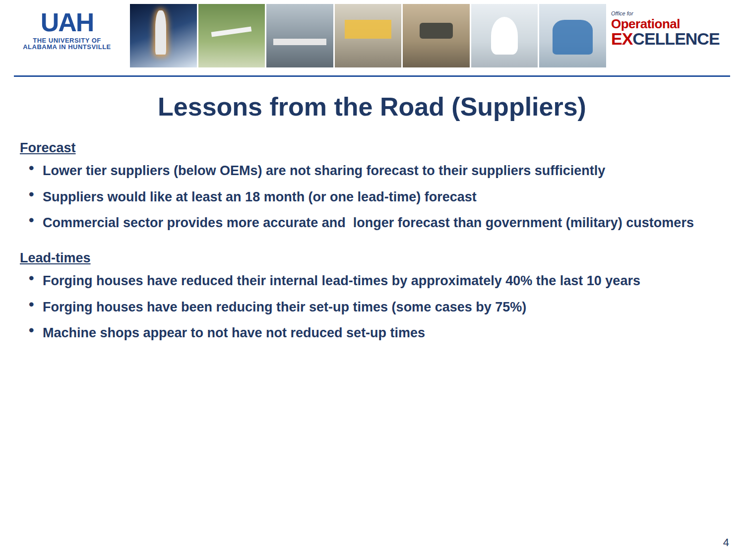UAH
THE UNIVERSITY OF
ALABAMA IN HUNTSVILLE
Office for
Operational
EXCELLENCE
Lessons from the Road (Suppliers)
Forecast
Lower tier suppliers (below OEMs) are not sharing forecast to their suppliers sufficiently
Suppliers would like at least an 18 month (or one lead-time) forecast
Commercial sector provides more accurate and longer forecast than government (military) customers
Lead-times
Forging houses have reduced their internal lead-times by approximately 40% the last 10 years
Forging houses have been reducing their set-up times (some cases by 75%)
Machine shops appear to not have not reduced set-up times
4